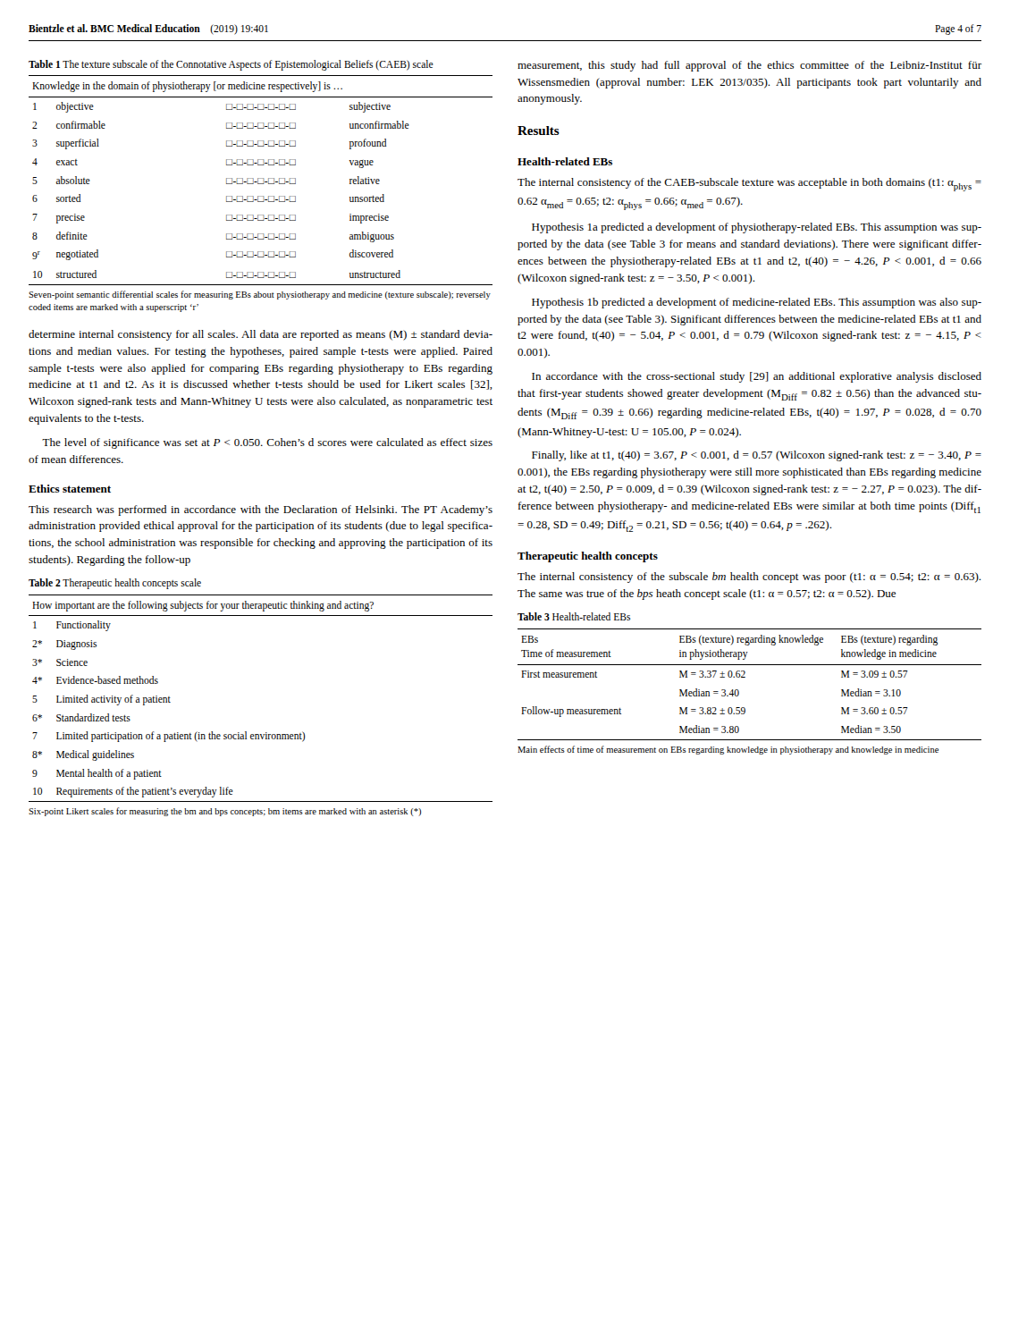Bientzle et al. BMC Medical Education (2019) 19:401
Page 4 of 7
Table 1 The texture subscale of the Connotative Aspects of Epistemological Beliefs (CAEB) scale
| Knowledge in the domain of physiotherapy [or medicine respectively] is … |
| --- |
| 1 | objective | □-□-□-□-□-□-□ | subjective |
| 2 | confirmable | □-□-□-□-□-□-□ | unconfirmable |
| 3 | superficial | □-□-□-□-□-□-□ | profound |
| 4 | exact | □-□-□-□-□-□-□ | vague |
| 5 | absolute | □-□-□-□-□-□-□ | relative |
| 6 | sorted | □-□-□-□-□-□-□ | unsorted |
| 7 | precise | □-□-□-□-□-□-□ | imprecise |
| 8 | definite | □-□-□-□-□-□-□ | ambiguous |
| 9 r | negotiated | □-□-□-□-□-□-□ | discovered |
| 10 | structured | □-□-□-□-□-□-□ | unstructured |
Seven-point semantic differential scales for measuring EBs about physiotherapy and medicine (texture subscale); reversely coded items are marked with a superscript ‘r’
determine internal consistency for all scales. All data are reported as means (M) ± standard deviations and median values. For testing the hypotheses, paired sample t-tests were applied. Paired sample t-tests were also applied for comparing EBs regarding physiotherapy to EBs regarding medicine at t1 and t2. As it is discussed whether t-tests should be used for Likert scales [32], Wilcoxon signed-rank tests and Mann-Whitney U tests were also calculated, as nonparametric test equivalents to the t-tests.
The level of significance was set at P < 0.050. Cohen’s d scores were calculated as effect sizes of mean differences.
Ethics statement
This research was performed in accordance with the Declaration of Helsinki. The PT Academy’s administration provided ethical approval for the participation of its students (due to legal specifications, the school administration was responsible for checking and approving the participation of its students). Regarding the follow-up
Table 2 Therapeutic health concepts scale
| How important are the following subjects for your therapeutic thinking and acting? |
| --- |
| 1 | Functionality |
| 2* | Diagnosis |
| 3* | Science |
| 4* | Evidence-based methods |
| 5 | Limited activity of a patient |
| 6* | Standardized tests |
| 7 | Limited participation of a patient (in the social environment) |
| 8* | Medical guidelines |
| 9 | Mental health of a patient |
| 10 | Requirements of the patient’s everyday life |
Six-point Likert scales for measuring the bm and bps concepts; bm items are marked with an asterisk (*)
measurement, this study had full approval of the ethics committee of the Leibniz-Institut für Wissensmedien (approval number: LEK 2013/035). All participants took part voluntarily and anonymously.
Results
Health-related EBs
The internal consistency of the CAEB-subscale texture was acceptable in both domains (t1: αphys = 0.62 αmed = 0.65; t2: αphys = 0.66; αmed = 0.67).
Hypothesis 1a predicted a development of physiotherapy-related EBs. This assumption was supported by the data (see Table 3 for means and standard deviations). There were significant differences between the physiotherapy-related EBs at t1 and t2, t(40) = − 4.26, P < 0.001, d = 0.66 (Wilcoxon signed-rank test: z = − 3.50, P < 0.001).
Hypothesis 1b predicted a development of medicine-related EBs. This assumption was also supported by the data (see Table 3). Significant differences between the medicine-related EBs at t1 and t2 were found, t(40) = − 5.04, P < 0.001, d = 0.79 (Wilcoxon signed-rank test: z = − 4.15, P < 0.001).
In accordance with the cross-sectional study [29] an additional explorative analysis disclosed that first-year students showed greater development (MDiff = 0.82 ± 0.56) than the advanced students (MDiff = 0.39 ± 0.66) regarding medicine-related EBs, t(40) = 1.97, P = 0.028, d = 0.70 (Mann-Whitney-U-test: U = 105.00, P = 0.024).
Finally, like at t1, t(40) = 3.67, P < 0.001, d = 0.57 (Wilcoxon signed-rank test: z = − 3.40, P = 0.001), the EBs regarding physiotherapy were still more sophisticated than EBs regarding medicine at t2, t(40) = 2.50, P = 0.009, d = 0.39 (Wilcoxon signed-rank test: z = − 2.27, P = 0.023). The difference between physiotherapy- and medicine-related EBs were similar at both time points (Difft1 = 0.28, SD = 0.49; Difft2 = 0.21, SD = 0.56; t(40) = 0.64, p = .262).
Therapeutic health concepts
The internal consistency of the subscale bm health concept was poor (t1: α = 0.54; t2: α = 0.63). The same was true of the bps heath concept scale (t1: α = 0.57; t2: α = 0.52). Due
Table 3 Health-related EBs
| EBs Time of measurement | EBs (texture) regarding knowledge in physiotherapy | EBs (texture) regarding knowledge in medicine |
| --- | --- | --- |
| First measurement | M = 3.37 ± 0.62 | M = 3.09 ± 0.57 |
| | Median = 3.40 | Median = 3.10 |
| Follow-up measurement | M = 3.82 ± 0.59 | M = 3.60 ± 0.57 |
| | Median = 3.80 | Median = 3.50 |
Main effects of time of measurement on EBs regarding knowledge in physiotherapy and knowledge in medicine